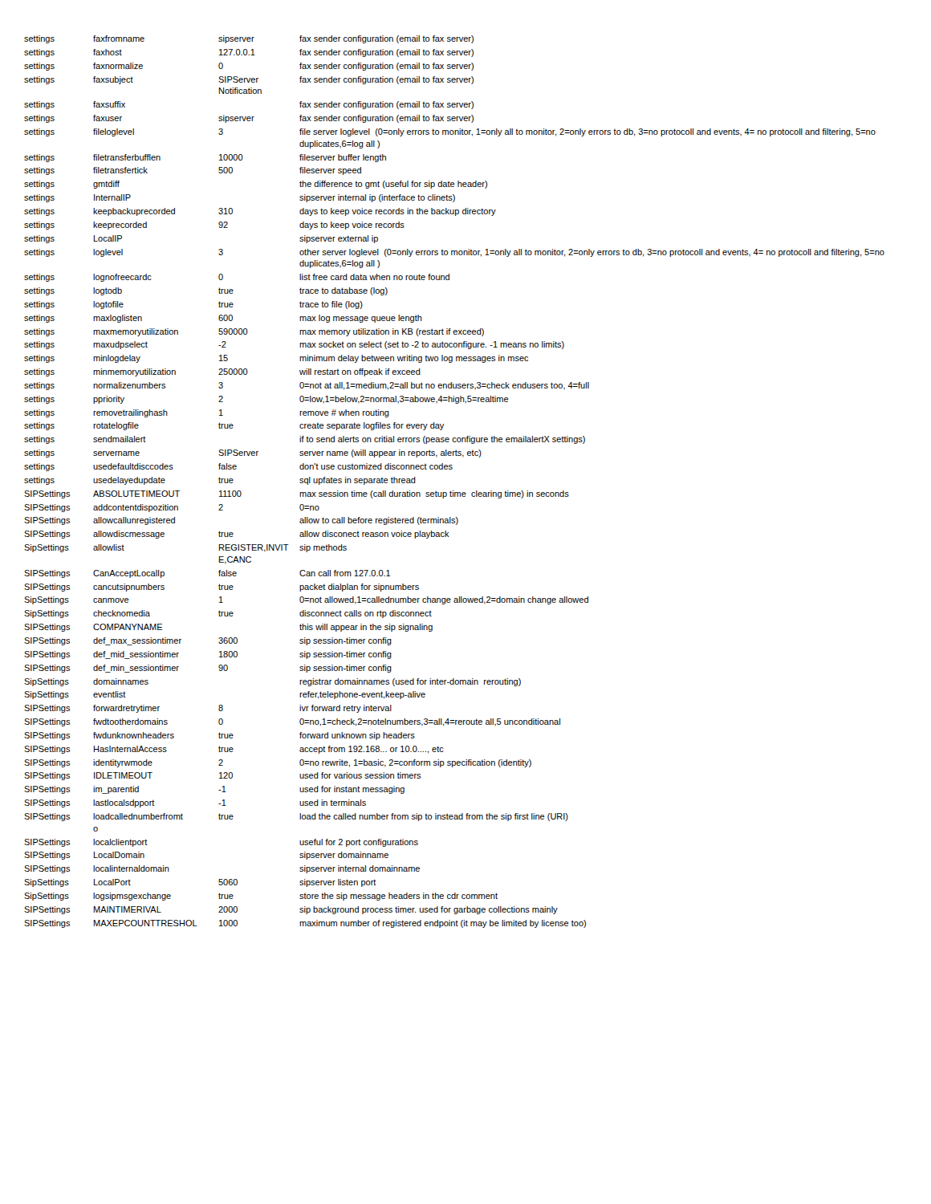| settings | faxfromname | sipserver | fax sender configuration (email to fax server) |
| settings | faxhost | 127.0.0.1 | fax sender configuration (email to fax server) |
| settings | faxnormalize | 0 | fax sender configuration (email to fax server) |
| settings | faxsubject | SIPServer Notification | fax sender configuration (email to fax server) |
| settings | faxsuffix | | fax sender configuration (email to fax server) |
| settings | faxuser | sipserver | fax sender configuration (email to fax server) |
| settings | fileloglevel | 3 | file server loglevel (0=only errors to monitor, 1=only all to monitor, 2=only errors to db, 3=no protocoll and events, 4= no protocoll and filtering, 5=no duplicates,6=log all ) |
| settings | filetransferbufflen | 10000 | fileserver buffer length |
| settings | filetransfertick | 500 | fileserver speed |
| settings | gmtdiff | | the difference to gmt (useful for sip date header) |
| settings | InternalIP | | sipserver internal ip (interface to clinets) |
| settings | keepbackuprecorded | 310 | days to keep voice records in the backup directory |
| settings | keeprecorded | 92 | days to keep voice records |
| settings | LocalIP | | sipserver external ip |
| settings | loglevel | 3 | other server loglevel (0=only errors to monitor, 1=only all to monitor, 2=only errors to db, 3=no protocoll and events, 4= no protocoll and filtering, 5=no duplicates,6=log all ) |
| settings | lognofreecardc | 0 | list free card data when no route found |
| settings | logtodb | true | trace to database (log) |
| settings | logtofile | true | trace to file (log) |
| settings | maxloglisten | 600 | max log message queue length |
| settings | maxmemoryutilization | 590000 | max memory utilization in KB (restart if exceed) |
| settings | maxudpselect | -2 | max socket on select (set to -2 to autoconfigure. -1 means no limits) |
| settings | minlogdelay | 15 | minimum delay between writing two log messages in msec |
| settings | minmemoryutilization | 250000 | will restart on offpeak if exceed |
| settings | normalizenumbers | 3 | 0=not at all,1=medium,2=all but no endusers,3=check endusers too, 4=full |
| settings | ppriority | 2 | 0=low,1=below,2=normal,3=abowe,4=high,5=realtime |
| settings | removetrailinghash | 1 | remove # when routing |
| settings | rotatelogfile | true | create separate logfiles for every day |
| settings | sendmailalert | | if to send alerts on critial errors (pease configure the emailalertX settings) |
| settings | servername | SIPServer | server name (will appear in reports, alerts, etc) |
| settings | usedefaultdisccodes | false | don't use customized disconnect codes |
| settings | usedelayedupdate | true | sql upfates in separate thread |
| SIPSettings | ABSOLUTETIMEOUT | 11100 | max session time (call duration setup time clearing time) in seconds |
| SIPSettings | addcontentdispozition | 2 | 0=no |
| SIPSettings | allowcallunregistered | | allow to call before registered (terminals) |
| SIPSettings | allowdiscmessage | true | allow disconect reason voice playback |
| SipSettings | allowlist | REGISTER,INVIT E,CANC | sip methods |
| SIPSettings | CanAcceptLocalIp | false | Can call from 127.0.0.1 |
| SIPSettings | cancutsipnumbers | true | packet dialplan for sipnumbers |
| SipSettings | canmove | 1 | 0=not allowed,1=callednumber change allowed,2=domain change allowed |
| SipSettings | checknomedia | true | disconnect calls on rtp disconnect |
| SIPSettings | COMPANYNAME | | this will appear in the sip signaling |
| SIPSettings | def_max_sessiontimer | 3600 | sip session-timer config |
| SIPSettings | def_mid_sessiontimer | 1800 | sip session-timer config |
| SIPSettings | def_min_sessiontimer | 90 | sip session-timer config |
| SipSettings | domainnames | | registrar domainnames (used for inter-domain rerouting) |
| SipSettings | eventlist | | refer,telephone-event,keep-alive |
| SIPSettings | forwardretrytimer | 8 | ivr forward retry interval |
| SIPSettings | fwdtootherdomains | 0 | 0=no,1=check,2=notelnumbers,3=all,4=reroute all,5 unconditioanal |
| SIPSettings | fwdunknownheaders | true | forward unknown sip headers |
| SIPSettings | HasInternalAccess | true | accept from 192.168... or 10.0...., etc |
| SIPSettings | identityrwmode | 2 | 0=no rewrite, 1=basic, 2=conform sip specification (identity) |
| SIPSettings | IDLETIMEOUT | 120 | used for various session timers |
| SIPSettings | im_parentid | -1 | used for instant messaging |
| SIPSettings | lastlocalsdpport | -1 | used in terminals |
| SIPSettings | loadcallednumberfromt o | true | load the called number from sip to instead from the sip first line (URI) |
| SIPSettings | localclientport | | useful for 2 port configurations |
| SIPSettings | LocalDomain | | sipserver domainname |
| SIPSettings | localinternaldomain | | sipserver internal domainname |
| SipSettings | LocalPort | 5060 | sipserver listen port |
| SipSettings | logsipmsgexchange | true | store the sip message headers in the cdr comment |
| SIPSettings | MAINTIMERIVAL | 2000 | sip background process timer. used for garbage collections mainly |
| SIPSettings | MAXEPCOUNTTRESHOL | 1000 | maximum number of registered endpoint (it may be limited by license too) |